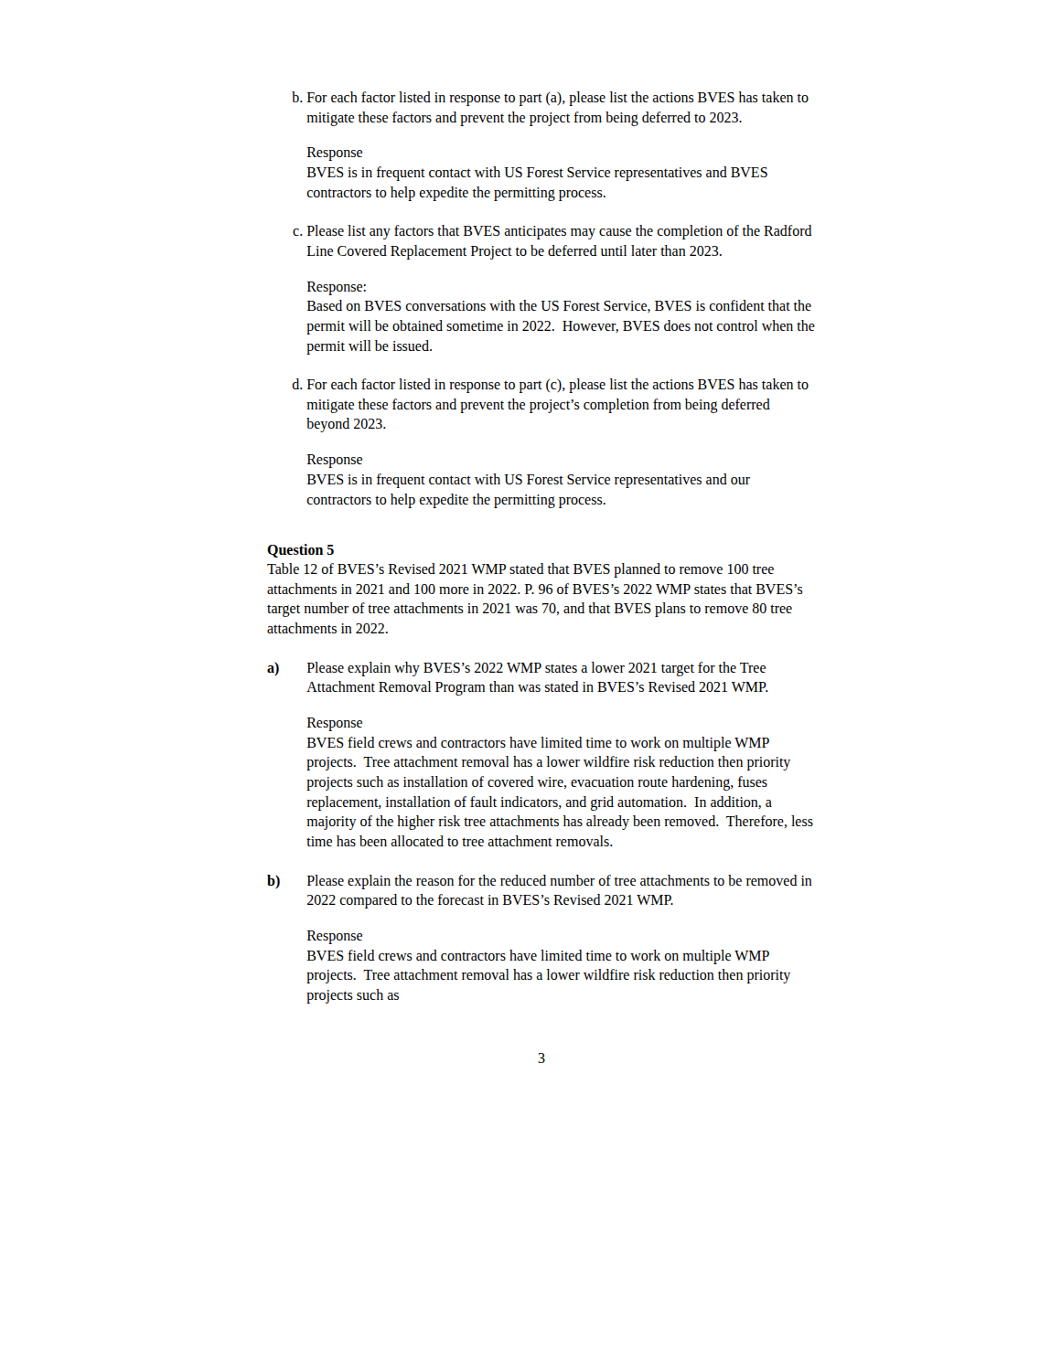For each factor listed in response to part (a), please list the actions BVES has taken to mitigate these factors and prevent the project from being deferred to 2023.
Response
BVES is in frequent contact with US Forest Service representatives and BVES contractors to help expedite the permitting process.
Please list any factors that BVES anticipates may cause the completion of the Radford Line Covered Replacement Project to be deferred until later than 2023.
Response:
Based on BVES conversations with the US Forest Service, BVES is confident that the permit will be obtained sometime in 2022. However, BVES does not control when the permit will be issued.
For each factor listed in response to part (c), please list the actions BVES has taken to mitigate these factors and prevent the project’s completion from being deferred beyond 2023.
Response
BVES is in frequent contact with US Forest Service representatives and our contractors to help expedite the permitting process.
Question 5
Table 12 of BVES’s Revised 2021 WMP stated that BVES planned to remove 100 tree attachments in 2021 and 100 more in 2022. P. 96 of BVES’s 2022 WMP states that BVES’s target number of tree attachments in 2021 was 70, and that BVES plans to remove 80 tree attachments in 2022.
Please explain why BVES’s 2022 WMP states a lower 2021 target for the Tree Attachment Removal Program than was stated in BVES’s Revised 2021 WMP.
Response
BVES field crews and contractors have limited time to work on multiple WMP projects. Tree attachment removal has a lower wildfire risk reduction then priority projects such as installation of covered wire, evacuation route hardening, fuses replacement, installation of fault indicators, and grid automation. In addition, a majority of the higher risk tree attachments has already been removed. Therefore, less time has been allocated to tree attachment removals.
Please explain the reason for the reduced number of tree attachments to be removed in 2022 compared to the forecast in BVES’s Revised 2021 WMP.
Response
BVES field crews and contractors have limited time to work on multiple WMP projects. Tree attachment removal has a lower wildfire risk reduction then priority projects such as
3